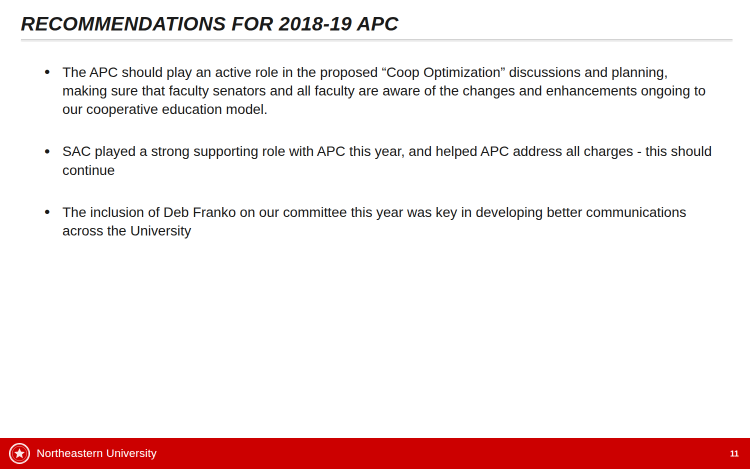RECOMMENDATIONS FOR 2018-19 APC
The APC should play an active role in the proposed “Coop Optimization” discussions and planning, making sure that faculty senators and all faculty are aware of the changes and enhancements ongoing to our cooperative education model.
SAC played a strong supporting role with APC this year, and helped APC address all charges - this should continue
The inclusion of Deb Franko on our committee this year was key in developing better communications across the University
Northeastern University
11